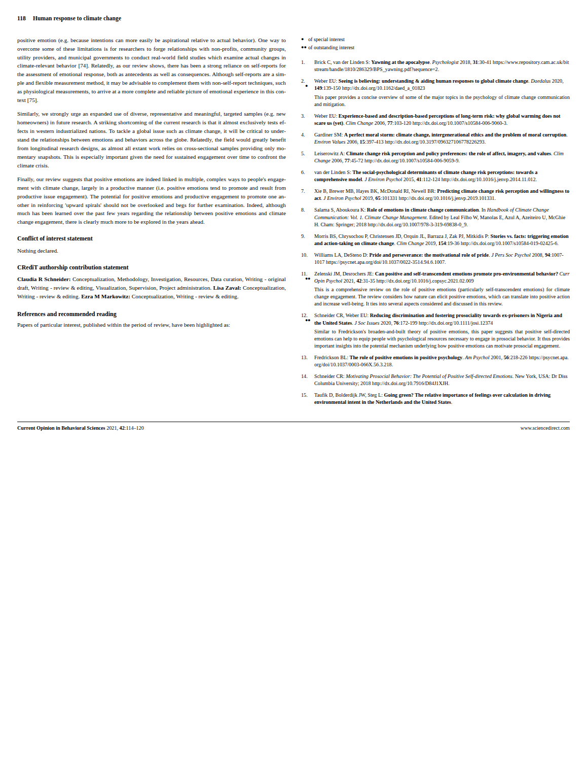118 Human response to climate change
positive emotion (e.g. because intentions can more easily be aspirational relative to actual behavior). One way to overcome some of these limitations is for researchers to forge relationships with non-profits, community groups, utility providers, and municipal governments to conduct real-world field studies which examine actual changes in climate-relevant behavior [74]. Relatedly, as our review shows, there has been a strong reliance on self-reports for the assessment of emotional response, both as antecedents as well as consequences. Although self-reports are a simple and flexible measurement method, it may be advisable to complement them with non-self-report techniques, such as physiological measurements, to arrive at a more complete and reliable picture of emotional experience in this context [75].
Similarly, we strongly urge an expanded use of diverse, representative and meaningful, targeted samples (e.g. new homeowners) in future research. A striking shortcoming of the current research is that it almost exclusively tests effects in western industrialized nations. To tackle a global issue such as climate change, it will be critical to understand the relationships between emotions and behaviors across the globe. Relatedly, the field would greatly benefit from longitudinal research designs, as almost all extant work relies on cross-sectional samples providing only momentary snapshots. This is especially important given the need for sustained engagement over time to confront the climate crisis.
Finally, our review suggests that positive emotions are indeed linked in multiple, complex ways to people's engagement with climate change, largely in a productive manner (i.e. positive emotions tend to promote and result from productive issue engagement). The potential for positive emotions and productive engagement to promote one another in reinforcing 'upward spirals' should not be overlooked and begs for further examination. Indeed, although much has been learned over the past few years regarding the relationship between positive emotions and climate change engagement, there is clearly much more to be explored in the years ahead.
Conflict of interest statement
Nothing declared.
CRediT authorship contribution statement
Claudia R Schneider: Conceptualization, Methodology, Investigation, Resources, Data curation, Writing - original draft, Writing - review & editing, Visualization, Supervision, Project administration. Lisa Zaval: Conceptualization, Writing - review & editing. Ezra M Markowitz: Conceptualization, Writing - review & editing.
References and recommended reading
Papers of particular interest, published within the period of review, have been highlighted as:
●of special interest
●●of outstanding interest
Brick C, van der Linden S: Yawning at the apocalypse. Psychologist 2018, 31:30-41 https://www.repository.cam.ac.uk/bitstream/handle/1810/286329/BPS_yawning.pdf?sequence=2.
● Weber EU: Seeing is believing: understanding & aiding human responses to global climate change. Daedalus 2020, 149:139-150 http://dx.doi.org/10.1162/daed_a_01823
This paper provides a concise overview of some of the major topics in the psychology of climate change communication and mitigation.
Weber EU: Experience-based and description-based perceptions of long-term risk: why global warming does not scare us (yet). Clim Change 2006, 77:103-120 http://dx.doi.org/10.1007/s10584-006-9060-3.
Gardiner SM: A perfect moral storm: climate change, intergenerational ethics and the problem of moral corruption. Environ Values 2006, 15:397-413 http://dx.doi.org/10.3197/096327106778226293.
Leiserowitz A: Climate change risk perception and policy preferences: the role of affect, imagery, and values. Clim Change 2006, 77:45-72 http://dx.doi.org/10.1007/s10584-006-9059-9.
van der Linden S: The social-psychological determinants of climate change risk perceptions: towards a comprehensive model. J Environ Psychol 2015, 41:112-124 http://dx.doi.org/10.1016/j.jenvp.2014.11.012.
Xie B, Brewer MB, Hayes BK, McDonald RI, Newell BR: Predicting climate change risk perception and willingness to act. J Environ Psychol 2019, 65:101331 http://dx.doi.org/10.1016/j.jenvp.2019.101331.
Salama S, Aboukoura K: Role of emotions in climate change communication. In Handbook of Climate Change Communication: Vol. 1. Climate Change Management. Edited by Leal Filho W, Manolas E, Azul A, Azeiteiro U, McGhie H. Cham: Springer; 2018 http://dx.doi.org/10.1007/978-3-319-69838-0_9.
Morris BS, Chrysochou P, Christensen JD, Orquin JL, Barraza J, Zak PJ, Mitkidis P: Stories vs. facts: triggering emotion and action-taking on climate change. Clim Change 2019, 154:19-36 http://dx.doi.org/10.1007/s10584-019-02425-6.
Williams LA, DeSteno D: Pride and perseverance: the motivational role of pride. J Pers Soc Psychol 2008, 94:1007-1017 https://psycnet.apa.org/doi/10.1037/0022-3514.94.6.1007.
●● Zelenski JM, Desrochers JE: Can positive and self-transcendent emotions promote pro-environmental behavior? Curr Opin Psychol 2021, 42:31-35 http://dx.doi.org/10.1016/j.copsyc.2021.02.009
This is a comprehensive review on the role of positive emotions (particularly self-transcendent emotions) for climate change engagement. The review considers how nature can elicit positive emotions, which can translate into positive action and increase well-being. It ties into several aspects considered and discussed in this review.
●● Schneider CR, Weber EU: Reducing discrimination and fostering prosociality towards ex-prisoners in Nigeria and the United States. J Soc Issues 2020, 76:172-199 http://dx.doi.org/10.1111/josi.12374
Similar to Fredrickson's broaden-and-built theory of positive emotions, this paper suggests that positive self-directed emotions can help to equip people with psychological resources necessary to engage in prosocial behavior. It thus provides important insights into the potential mechanism underlying how positive emotions can motivate prosocial engagement.
Fredrickson BL: The role of positive emotions in positive psychology. Am Psychol 2001, 56:218-226 https://psycnet.apa.org/doi/10.1037/0003-066X.56.3.218.
Schneider CR: Motivating Prosocial Behavior: The Potential of Positive Self-directed Emotions. New York, USA: Dr Diss Columbia University; 2018 http://dx.doi.org/10.7916/D84J1XJH.
Taufik D, Bolderdijk JW, Steg L: Going green? The relative importance of feelings over calculation in driving environmental intent in the Netherlands and the United States.
Current Opinion in Behavioral Sciences 2021, 42:114–120
www.sciencedirect.com